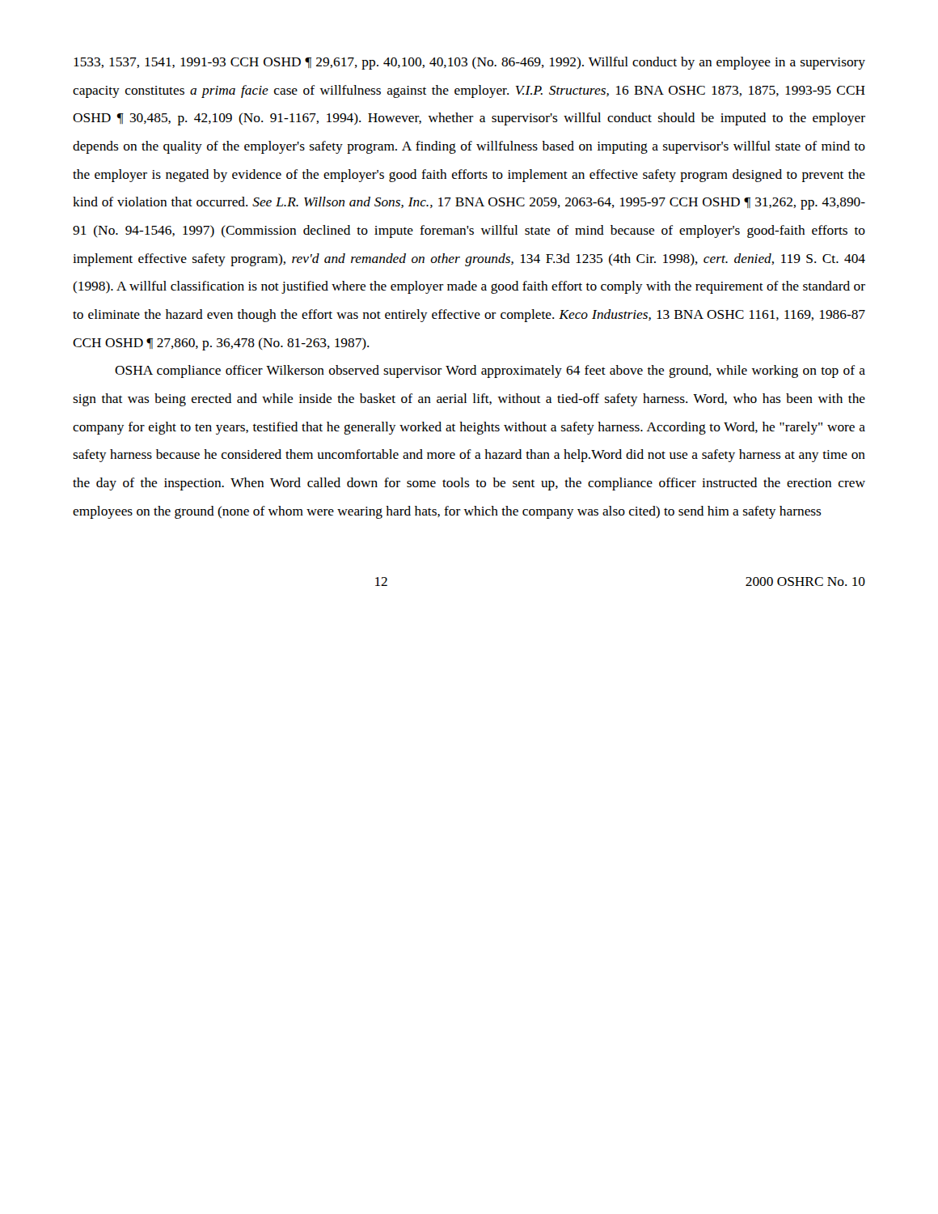1533, 1537, 1541, 1991-93 CCH OSHD ¶ 29,617, pp. 40,100, 40,103 (No. 86-469, 1992). Willful conduct by an employee in a supervisory capacity constitutes a prima facie case of willfulness against the employer. V.I.P. Structures, 16 BNA OSHC 1873, 1875, 1993-95 CCH OSHD ¶ 30,485, p. 42,109 (No. 91-1167, 1994). However, whether a supervisor's willful conduct should be imputed to the employer depends on the quality of the employer's safety program. A finding of willfulness based on imputing a supervisor's willful state of mind to the employer is negated by evidence of the employer's good faith efforts to implement an effective safety program designed to prevent the kind of violation that occurred. See L.R. Willson and Sons, Inc., 17 BNA OSHC 2059, 2063-64, 1995-97 CCH OSHD ¶ 31,262, pp. 43,890-91 (No. 94-1546, 1997) (Commission declined to impute foreman's willful state of mind because of employer's good-faith efforts to implement effective safety program), rev'd and remanded on other grounds, 134 F.3d 1235 (4th Cir. 1998), cert. denied, 119 S. Ct. 404 (1998). A willful classification is not justified where the employer made a good faith effort to comply with the requirement of the standard or to eliminate the hazard even though the effort was not entirely effective or complete. Keco Industries, 13 BNA OSHC 1161, 1169, 1986-87 CCH OSHD ¶ 27,860, p. 36,478 (No. 81-263, 1987).
OSHA compliance officer Wilkerson observed supervisor Word approximately 64 feet above the ground, while working on top of a sign that was being erected and while inside the basket of an aerial lift, without a tied-off safety harness. Word, who has been with the company for eight to ten years, testified that he generally worked at heights without a safety harness. According to Word, he "rarely" wore a safety harness because he considered them uncomfortable and more of a hazard than a help.Word did not use a safety harness at any time on the day of the inspection. When Word called down for some tools to be sent up, the compliance officer instructed the erection crew employees on the ground (none of whom were wearing hard hats, for which the company was also cited) to send him a safety harness
12 2000 OSHRC No. 10